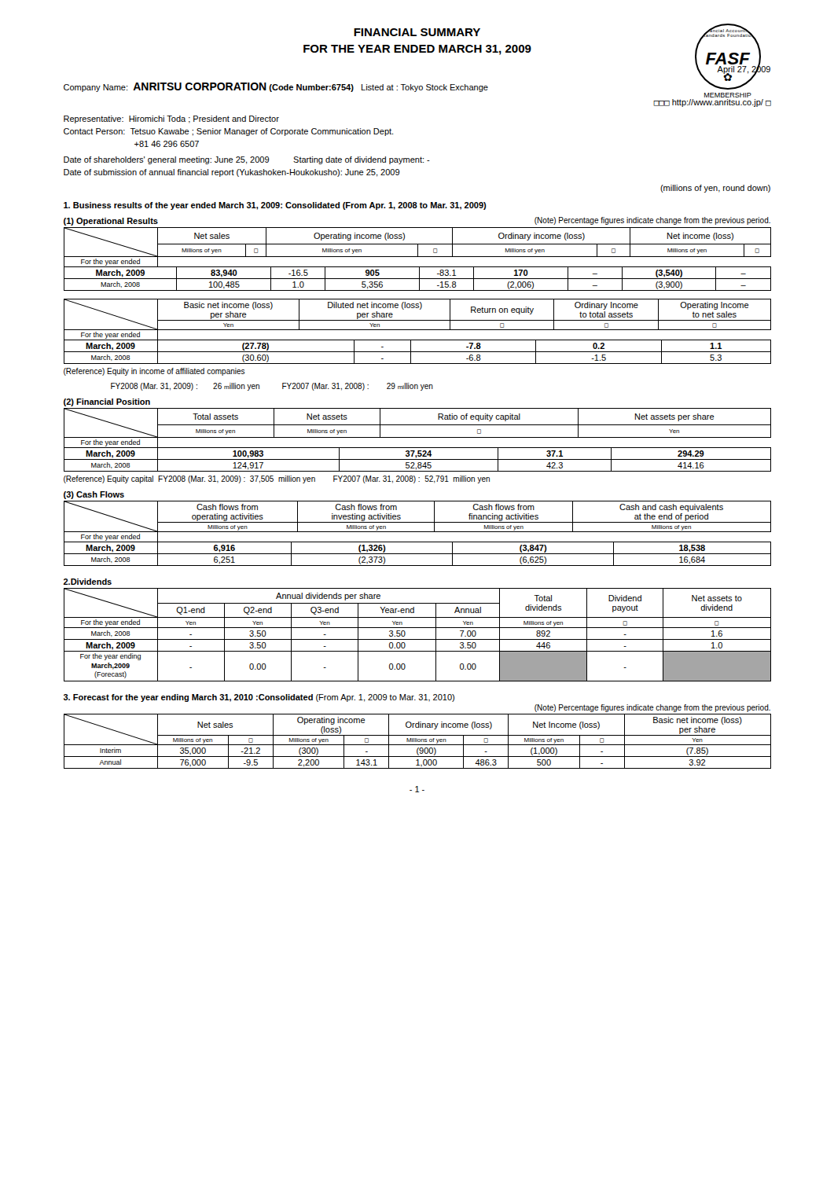Financial Accounting Standards Foundation
FASF
✿
MEMBERSHIP
FINANCIAL SUMMARY
FOR THE YEAR ENDED MARCH 31, 2009
April 27, 2009
Company Name: ANRITSU CORPORATION (Code Number:6754) Listed at : Tokyo Stock Exchange
□□□ http://www.anritsu.co.jp/ □
Representative: Hiromichi Toda ; President and Director
Contact Person: Tetsuo Kawabe ; Senior Manager of Corporate Communication Dept.
+81 46 296 6507
Date of shareholders' general meeting: June 25, 2009 Starting date of dividend payment: -
Date of submission of annual financial report (Yukashoken-Houkokusho): June 25, 2009
(millions of yen, round down)
1. Business results of the year ended March 31, 2009: Consolidated (From Apr. 1, 2008 to Mar. 31, 2009)
(1) Operational Results(Note) Percentage figures indicate change from the previous period.
| | Net sales | Operating income (loss) | Ordinary income (loss) | Net income (loss) |
| --- | --- | --- | --- | --- |
| Millions of yen | □ | Millions of yen | □ | Millions of yen | □ | Millions of yen | □ |
| For the year ended | |
| March, 2009 | 83,940 | -16.5 | 905 | -83.1 | 170 | – | (3,540) | – |
| March, 2008 | 100,485 | 1.0 | 5,356 | -15.8 | (2,006) | – | (3,900) | – |
| | Basic net income (loss) per share | Diluted net income (loss) per share | Return on equity | Ordinary Income to total assets | Operating Income to net sales |
| --- | --- | --- | --- | --- | --- |
| Yen | Yen | □ | □ | □ |
| For the year ended | |
| March, 2009 | (27.78) | - | -7.8 | 0.2 | 1.1 |
| March, 2008 | (30.60) | - | -6.8 | -1.5 | 5.3 |
(Reference) Equity in income of affiliated companies
FY2008 (Mar. 31, 2009) : 26 million yen FY2007 (Mar. 31, 2008) : 29 million yen
(2) Financial Position
| | Total assets | Net assets | Ratio of equity capital | Net assets per share |
| --- | --- | --- | --- | --- |
| Millions of yen | Millions of yen | □ | Yen |
| For the year ended | |
| March, 2009 | 100,983 | 37,524 | 37.1 | 294.29 |
| March, 2008 | 124,917 | 52,845 | 42.3 | 414.16 |
(Reference) Equity capital FY2008 (Mar. 31, 2009) : 37,505 million yen FY2007 (Mar. 31, 2008) : 52,791 million yen
(3) Cash Flows
| | Cash flows from operating activities | Cash flows from investing activities | Cash flows from financing activities | Cash and cash equivalents at the end of period |
| --- | --- | --- | --- | --- |
| Millions of yen | Millions of yen | Millions of yen | Millions of yen |
| For the year ended | |
| March, 2009 | 6,916 | (1,326) | (3,847) | 18,538 |
| March, 2008 | 6,251 | (2,373) | (6,625) | 16,684 |
2.Dividends
| | Annual dividends per share | Total dividends | Dividend payout | Net assets to dividend |
| --- | --- | --- | --- | --- |
| Q1-end | Q2-end | Q3-end | Year-end | Annual |
| For the year ended | Yen | Yen | Yen | Yen | Yen | Millions of yen | □ | □ |
| March, 2008 | - | 3.50 | - | 3.50 | 7.00 | 892 | - | 1.6 |
| March, 2009 | - | 3.50 | - | 0.00 | 3.50 | 446 | - | 1.0 |
| For the year ending March,2009 (Forecast) | - | 0.00 | - | 0.00 | 0.00 | | - | |
3. Forecast for the year ending March 31, 2010 :Consolidated (From Apr. 1, 2009 to Mar. 31, 2010)
(Note) Percentage figures indicate change from the previous period.
| | Net sales | Operating income (loss) | Ordinary income (loss) | Net Income (loss) | Basic net income (loss) per share |
| --- | --- | --- | --- | --- | --- |
| Millions of yen | □ | Millions of yen | □ | Millions of yen | □ | Millions of yen | □ | Yen |
| Interim | 35,000 | -21.2 | (300) | - | (900) | - | (1,000) | - | (7.85) |
| Annual | 76,000 | -9.5 | 2,200 | 143.1 | 1,000 | 486.3 | 500 | - | 3.92 |
- 1 -